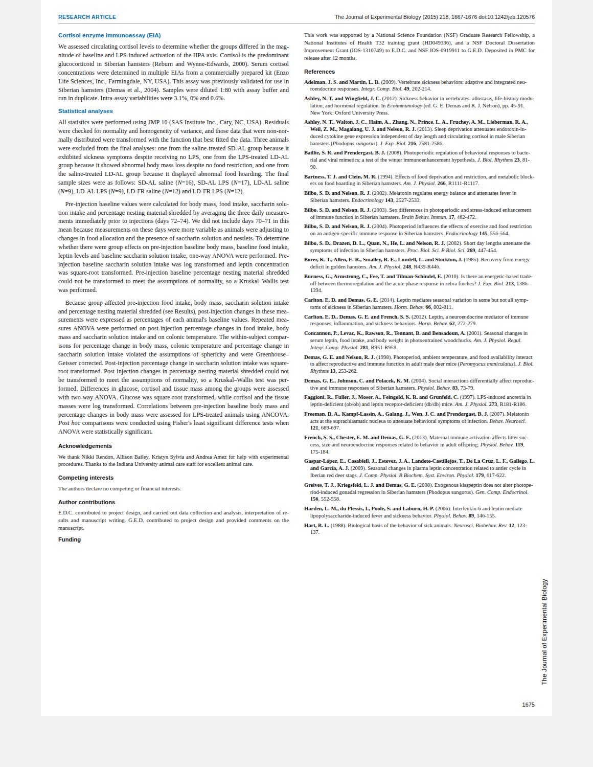RESEARCH ARTICLE
The Journal of Experimental Biology (2015) 218, 1667-1676 doi:10.1242/jeb.120576
Cortisol enzyme immunoassay (EIA)
We assessed circulating cortisol levels to determine whether the groups differed in the magnitude of baseline and LPS-induced activation of the HPA axis. Cortisol is the predominant glucocorticoid in Siberian hamsters (Reburn and Wynne-Edwards, 2000). Serum cortisol concentrations were determined in multiple EIAs from a commercially prepared kit (Enzo Life Sciences, Inc., Farmingdale, NY, USA). This assay was previously validated for use in Siberian hamsters (Demas et al., 2004). Samples were diluted 1:80 with assay buffer and run in duplicate. Intra-assay variabilities were 3.1%, 0% and 0.6%.
Statistical analyses
All statistics were performed using JMP 10 (SAS Institute Inc., Cary, NC, USA). Residuals were checked for normality and homogeneity of variance, and those data that were non-normally distributed were transformed with the function that best fitted the data. Three animals were excluded from the final analyses: one from the saline-treated SD-AL group because it exhibited sickness symptoms despite receiving no LPS, one from the LPS-treated LD-AL group because it showed abnormal body mass loss despite no food restriction, and one from the saline-treated LD-AL group because it displayed abnormal food hoarding. The final sample sizes were as follows: SD-AL saline (N=16), SD-AL LPS (N=17), LD-AL saline (N=9), LD-AL LPS (N=9), LD-FR saline (N=12) and LD-FR LPS (N=12).
Pre-injection baseline values were calculated for body mass, food intake, saccharin solution intake and percentage nesting material shredded by averaging the three daily measurements immediately prior to injections (days 72–74). We did not include days 70–71 in this mean because measurements on these days were more variable as animals were adjusting to changes in food allocation and the presence of saccharin solution and nestlets. To determine whether there were group effects on pre-injection baseline body mass, baseline food intake, leptin levels and baseline saccharin solution intake, one-way ANOVA were performed. Pre-injection baseline saccharin solution intake was log transformed and leptin concentration was square-root transformed. Pre-injection baseline percentage nesting material shredded could not be transformed to meet the assumptions of normality, so a Kruskal–Wallis test was performed.
Because group affected pre-injection food intake, body mass, saccharin solution intake and percentage nesting material shredded (see Results), post-injection changes in these measurements were expressed as percentages of each animal's baseline values. Repeated measures ANOVA were performed on post-injection percentage changes in food intake, body mass and saccharin solution intake and on colonic temperature. The within-subject comparisons for percentage change in body mass, colonic temperature and percentage change in saccharin solution intake violated the assumptions of sphericity and were Greenhouse–Geisser corrected. Post-injection percentage change in saccharin solution intake was square-root transformed. Post-injection changes in percentage nesting material shredded could not be transformed to meet the assumptions of normality, so a Kruskal–Wallis test was performed. Differences in glucose, cortisol and tissue mass among the groups were assessed with two-way ANOVA. Glucose was square-root transformed, while cortisol and the tissue masses were log transformed. Correlations between pre-injection baseline body mass and percentage changes in body mass were assessed for LPS-treated animals using ANCOVA. Post hoc comparisons were conducted using Fisher's least significant difference tests when ANOVA were statistically significant.
Acknowledgements
We thank Nikki Rendon, Allison Bailey, Kristyn Sylvia and Andrea Amez for help with experimental procedures. Thanks to the Indiana University animal care staff for excellent animal care.
Competing interests
The authors declare no competing or financial interests.
Author contributions
E.D.C. contributed to project design, and carried out data collection and analysis, interpretation of results and manuscript writing. G.E.D. contributed to project design and provided comments on the manuscript.
Funding
This work was supported by a National Science Foundation (NSF) Graduate Research Fellowship, a National Institutes of Health T32 training grant (HD049336), and a NSF Doctoral Dissertation Improvement Grant (IOS-1310749) to E.D.C. and NSF IOS-0919911 to G.E.D. Deposited in PMC for release after 12 months.
References
Adelman, J. S. and Martin, L. B. (2009). Vertebrate sickness behaviors: adaptive and integrated neuroendocrine responses. Integr. Comp. Biol. 49, 202-214.
Ashley, N. T. and Wingfield, J. C. (2012). Sickness behavior in vertebrates: allostasis, life-history modulation, and hormonal regulation. In Ecoimmunology (ed. G. E. Demas and R. J. Nelson), pp. 45-91. New York: Oxford University Press.
Ashley, N. T., Walton, J. C., Haim, A., Zhang, N., Prince, L. A., Fruchey, A. M., Lieberman, R. A., Weil, Z. M., Magalang, U. J. and Nelson, R. J. (2013). Sleep deprivation attenuates endotoxin-induced cytokine gene expression independent of day length and circulating cortisol in male Siberian hamsters (Phodopus sungorus). J. Exp. Biol. 216, 2581-2586.
Baillie, S. R. and Prendergast, B. J. (2008). Photoperiodic regulation of behavioral responses to bacterial and viral mimetics: a test of the winter immunoenhancement hypothesis. J. Biol. Rhythms 23, 81-90.
Bartness, T. J. and Clein, M. R. (1994). Effects of food deprivation and restriction, and metabolic blockers on food hoarding in Siberian hamsters. Am. J. Physiol. 266, R1111-R1117.
Bilbo, S. D. and Nelson, R. J. (2002). Melatonin regulates energy balance and attenuates fever in Siberian hamsters. Endocrinology 143, 2527-2533.
Bilbo, S. D. and Nelson, R. J. (2003). Sex differences in photoperiodic and stress-induced enhancement of immune function in Siberian hamsters. Brain Behav. Immun. 17, 462-472.
Bilbo, S. D. and Nelson, R. J. (2004). Photoperiod influences the effects of exercise and food restriction on an antigen-specific immune response in Siberian hamsters. Endocrinology 145, 556-564.
Bilbo, S. D., Drazen, D. L., Quan, N., He, L. and Nelson, R. J. (2002). Short day lengths attenuate the symptoms of infection in Siberian hamsters. Proc. Biol. Sci. B Biol. Sci. 269, 447-454.
Borer, K. T., Allen, E. R., Smalley, R. E., Lundell, L. and Stockton, J. (1985). Recovery from energy deficit in golden hamsters. Am. J. Physiol. 248, R439-R446.
Burness, G., Armstrong, C., Fee, T. and Tilman-Schindel, E. (2010). Is there an energetic-based trade-off between thermoregulation and the acute phase response in zebra finches? J. Exp. Biol. 213, 1386-1394.
Carlton, E. D. and Demas, G. E. (2014). Leptin mediates seasonal variation in some but not all symptoms of sickness in Siberian hamsters. Horm. Behav. 66, 802-811.
Carlton, E. D., Demas, G. E. and French, S. S. (2012). Leptin, a neuroendocrine mediator of immune responses, inflammation, and sickness behaviors. Horm. Behav. 62, 272-279.
Concannon, P., Levac, K., Rawson, R., Tennant, B. and Bensadoun, A. (2001). Seasonal changes in serum leptin, food intake, and body weight in photoentrained woodchucks. Am. J. Physiol. Regul. Integr. Comp. Physiol. 281, R951-R959.
Demas, G. E. and Nelson, R. J. (1998). Photoperiod, ambient temperature, and food availability interact to affect reproductive and immune function in adult male deer mice (Peromyscus maniculatus). J. Biol. Rhythms 13, 253-262.
Demas, G. E., Johnson, C. and Polacek, K. M. (2004). Social interactions differentially affect reproductive and immune responses of Siberian hamsters. Physiol. Behav. 83, 73-79.
Faggioni, R., Fuller, J., Moser, A., Feingold, K. R. and Grunfeld, C. (1997). LPS-induced anorexia in leptin-deficient (ob/ob) and leptin receptor-deficient (db/db) mice. Am. J. Physiol. 273, R181-R186.
Freeman, D. A., Kampf-Lassin, A., Galang, J., Wen, J. C. and Prendergast, B. J. (2007). Melatonin acts at the suprachiasmatic nucleus to attenuate behavioral symptoms of infection. Behav. Neurosci. 121, 689-697.
French, S. S., Chester, E. M. and Demas, G. E. (2013). Maternal immune activation affects litter success, size and neuroendocrine responses related to behavior in adult offspring. Physiol. Behav. 119, 175-184.
Gaspar-López, E., Casabiell, J., Estevez, J. A., Landete-Castillejos, T., De La Cruz, L. F., Gallego, L. and García, A. J. (2009). Seasonal changes in plasma leptin concentration related to antler cycle in Iberian red deer stags. J. Comp. Physiol. B Biochem. Syst. Environ. Physiol. 179, 617-622.
Greives, T. J., Kriegsfeld, L. J. and Demas, G. E. (2008). Exogenous kisspeptin does not alter photoperiod-induced gonadal regression in Siberian hamsters (Phodopus sungorus). Gen. Comp. Endocrinol. 156, 552-558.
Harden, L. M., du Plessis, I., Poole, S. and Laburn, H. P. (2006). Interleukin-6 and leptin mediate lipopolysaccharide-induced fever and sickness behavior. Physiol. Behav. 89, 146-155.
Hart, B. L. (1988). Biological basis of the behavior of sick animals. Neurosci. Biobehav. Rev. 12, 123-137.
The Journal of Experimental Biology
1675